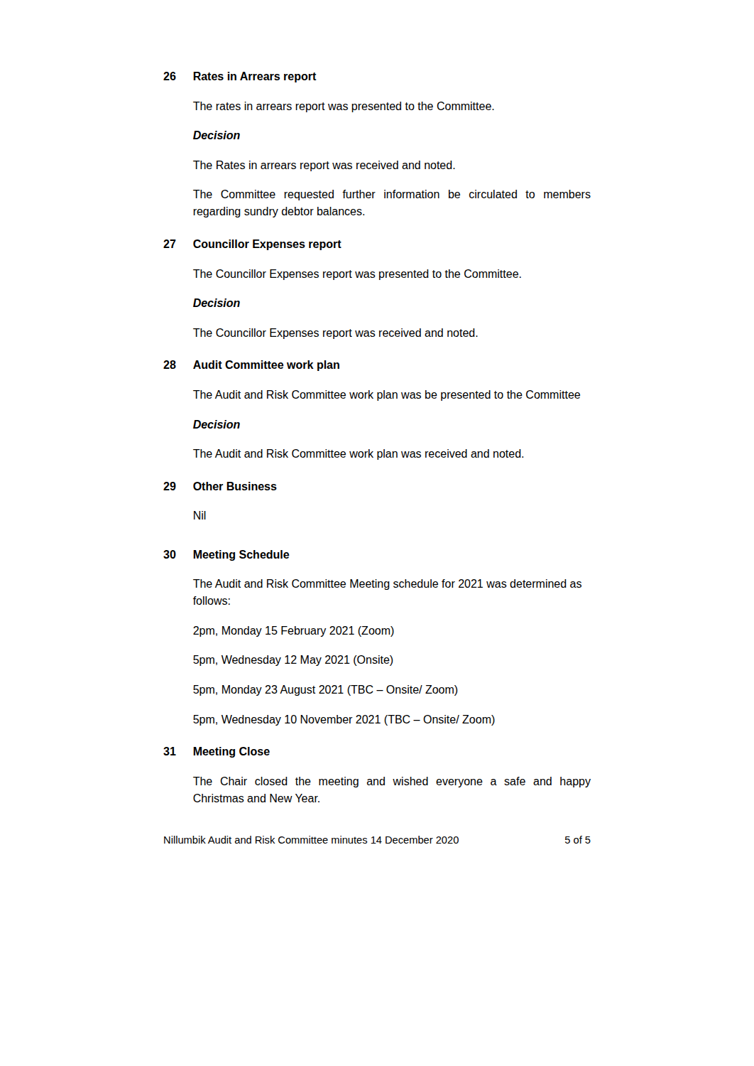26
Rates in Arrears report
The rates in arrears report was presented to the Committee.
Decision
The Rates in arrears report was received and noted.
The Committee requested further information be circulated to members regarding sundry debtor balances.
27
Councillor Expenses report
The Councillor Expenses report was presented to the Committee.
Decision
The Councillor Expenses report was received and noted.
28
Audit Committee work plan
The Audit and Risk Committee work plan was be presented to the Committee
Decision
The Audit and Risk Committee work plan was received and noted.
29
Other Business
Nil
30
Meeting Schedule
The Audit and Risk Committee Meeting schedule for 2021 was determined as follows:
2pm, Monday 15 February 2021 (Zoom)
5pm, Wednesday 12 May 2021 (Onsite)
5pm, Monday 23 August 2021 (TBC – Onsite/ Zoom)
5pm, Wednesday 10 November 2021 (TBC – Onsite/ Zoom)
31
Meeting Close
The Chair closed the meeting and wished everyone a safe and happy Christmas and New Year.
Nillumbik Audit and Risk Committee minutes 14 December 2020
5 of 5